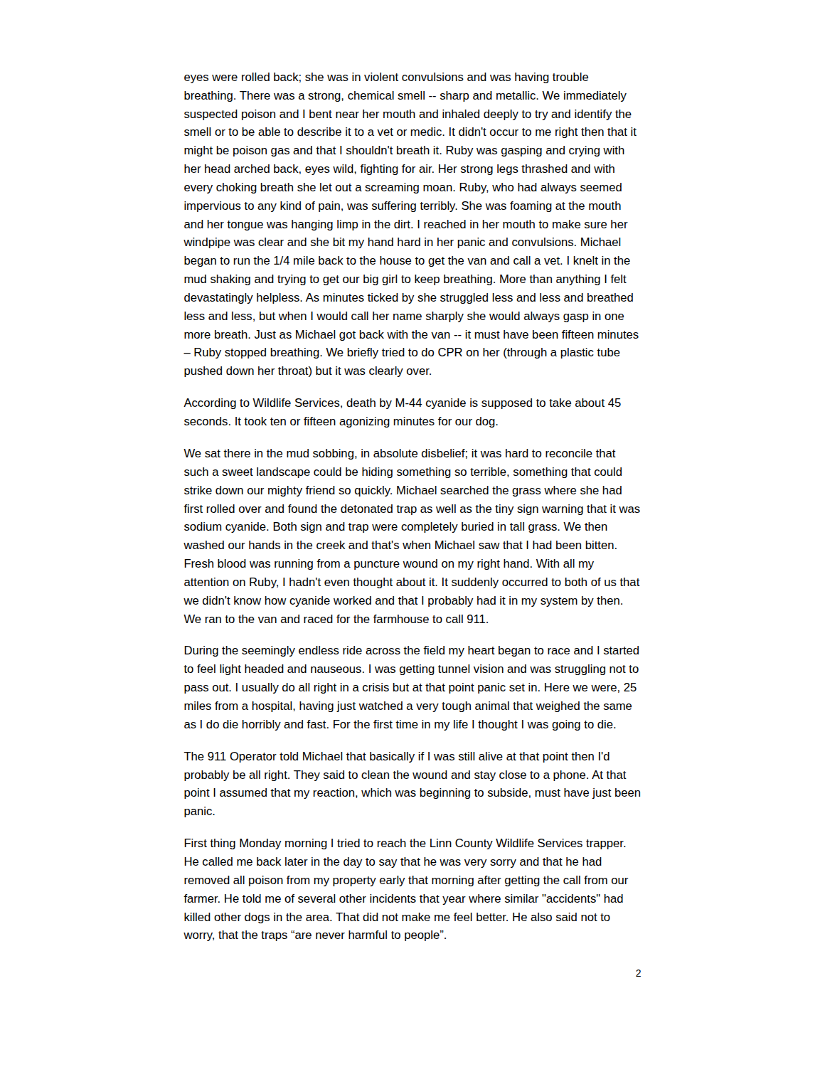eyes were rolled back; she was in violent convulsions and was having trouble breathing. There was a strong, chemical smell -- sharp and metallic. We immediately suspected poison and I bent near her mouth and inhaled deeply to try and identify the smell or to be able to describe it to a vet or medic. It didn't occur to me right then that it might be poison gas and that I shouldn't breath it. Ruby was gasping and crying with her head arched back, eyes wild, fighting for air. Her strong legs thrashed and with every choking breath she let out a screaming moan. Ruby, who had always seemed impervious to any kind of pain, was suffering terribly. She was foaming at the mouth and her tongue was hanging limp in the dirt. I reached in her mouth to make sure her windpipe was clear and she bit my hand hard in her panic and convulsions. Michael began to run the 1/4 mile back to the house to get the van and call a vet. I knelt in the mud shaking and trying to get our big girl to keep breathing. More than anything I felt devastatingly helpless. As minutes ticked by she struggled less and less and breathed less and less, but when I would call her name sharply she would always gasp in one more breath. Just as Michael got back with the van -- it must have been fifteen minutes – Ruby stopped breathing. We briefly tried to do CPR on her (through a plastic tube pushed down her throat) but it was clearly over.
According to Wildlife Services, death by M-44 cyanide is supposed to take about 45 seconds. It took ten or fifteen agonizing minutes for our dog.
We sat there in the mud sobbing, in absolute disbelief; it was hard to reconcile that such a sweet landscape could be hiding something so terrible, something that could strike down our mighty friend so quickly. Michael searched the grass where she had first rolled over and found the detonated trap as well as the tiny sign warning that it was sodium cyanide. Both sign and trap were completely buried in tall grass. We then washed our hands in the creek and that's when Michael saw that I had been bitten. Fresh blood was running from a puncture wound on my right hand. With all my attention on Ruby, I hadn't even thought about it. It suddenly occurred to both of us that we didn't know how cyanide worked and that I probably had it in my system by then. We ran to the van and raced for the farmhouse to call 911.
During the seemingly endless ride across the field my heart began to race and I started to feel light headed and nauseous. I was getting tunnel vision and was struggling not to pass out. I usually do all right in a crisis but at that point panic set in. Here we were, 25 miles from a hospital, having just watched a very tough animal that weighed the same as I do die horribly and fast. For the first time in my life I thought I was going to die.
The 911 Operator told Michael that basically if I was still alive at that point then I'd probably be all right. They said to clean the wound and stay close to a phone. At that point I assumed that my reaction, which was beginning to subside, must have just been panic.
First thing Monday morning I tried to reach the Linn County Wildlife Services trapper. He called me back later in the day to say that he was very sorry and that he had removed all poison from my property early that morning after getting the call from our farmer. He told me of several other incidents that year where similar "accidents" had killed other dogs in the area. That did not make me feel better. He also said not to worry, that the traps “are never harmful to people”.
2